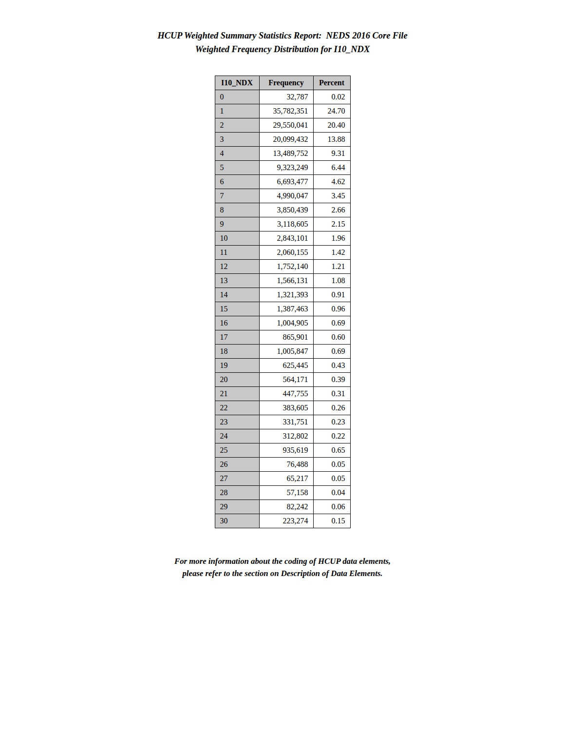HCUP Weighted Summary Statistics Report: NEDS 2016 Core File
Weighted Frequency Distribution for I10_NDX
| I10_NDX | Frequency | Percent |
| --- | --- | --- |
| 0 | 32,787 | 0.02 |
| 1 | 35,782,351 | 24.70 |
| 2 | 29,550,041 | 20.40 |
| 3 | 20,099,432 | 13.88 |
| 4 | 13,489,752 | 9.31 |
| 5 | 9,323,249 | 6.44 |
| 6 | 6,693,477 | 4.62 |
| 7 | 4,990,047 | 3.45 |
| 8 | 3,850,439 | 2.66 |
| 9 | 3,118,605 | 2.15 |
| 10 | 2,843,101 | 1.96 |
| 11 | 2,060,155 | 1.42 |
| 12 | 1,752,140 | 1.21 |
| 13 | 1,566,131 | 1.08 |
| 14 | 1,321,393 | 0.91 |
| 15 | 1,387,463 | 0.96 |
| 16 | 1,004,905 | 0.69 |
| 17 | 865,901 | 0.60 |
| 18 | 1,005,847 | 0.69 |
| 19 | 625,445 | 0.43 |
| 20 | 564,171 | 0.39 |
| 21 | 447,755 | 0.31 |
| 22 | 383,605 | 0.26 |
| 23 | 331,751 | 0.23 |
| 24 | 312,802 | 0.22 |
| 25 | 935,619 | 0.65 |
| 26 | 76,488 | 0.05 |
| 27 | 65,217 | 0.05 |
| 28 | 57,158 | 0.04 |
| 29 | 82,242 | 0.06 |
| 30 | 223,274 | 0.15 |
For more information about the coding of HCUP data elements,
please refer to the section on Description of Data Elements.